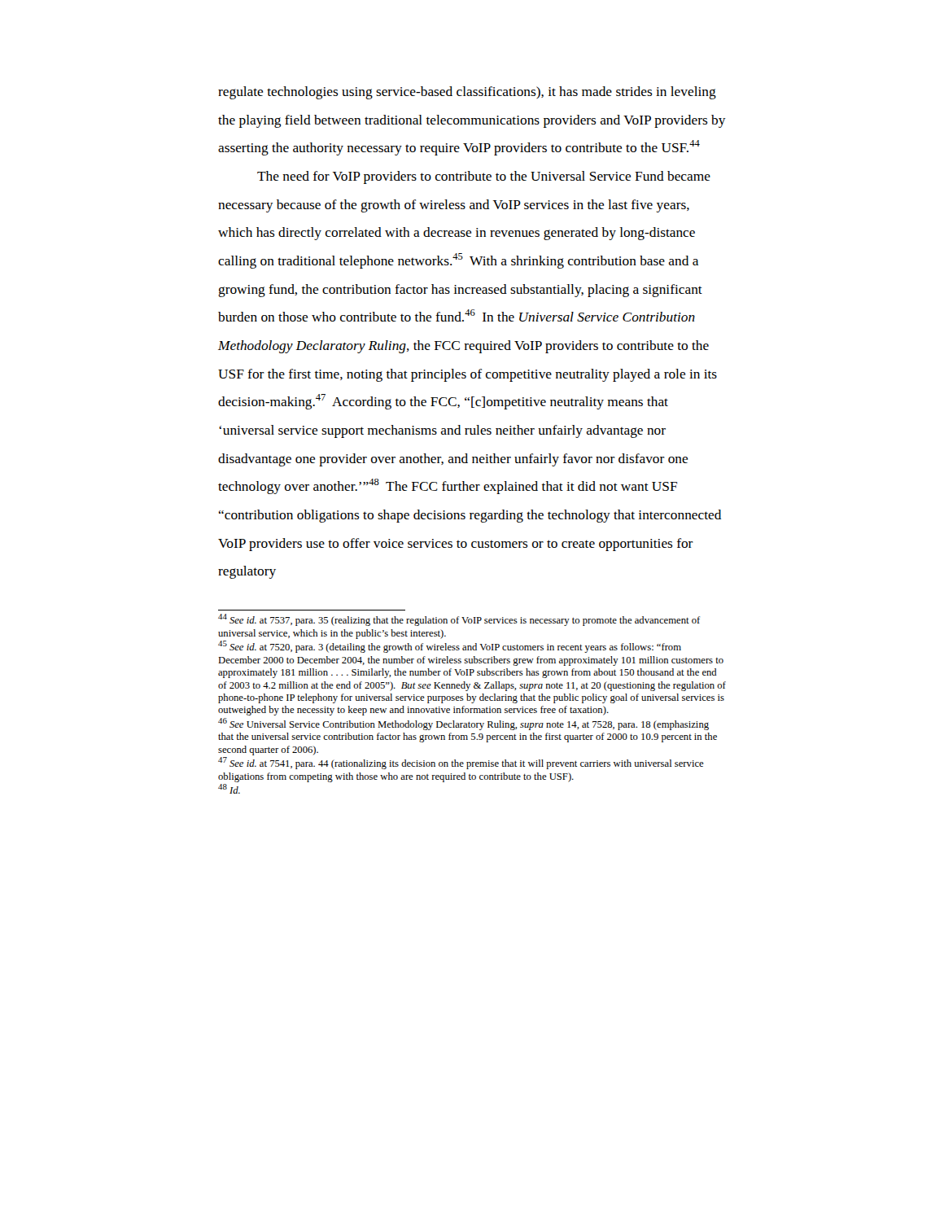regulate technologies using service-based classifications), it has made strides in leveling the playing field between traditional telecommunications providers and VoIP providers by asserting the authority necessary to require VoIP providers to contribute to the USF.44
The need for VoIP providers to contribute to the Universal Service Fund became necessary because of the growth of wireless and VoIP services in the last five years, which has directly correlated with a decrease in revenues generated by long-distance calling on traditional telephone networks.45 With a shrinking contribution base and a growing fund, the contribution factor has increased substantially, placing a significant burden on those who contribute to the fund.46 In the Universal Service Contribution Methodology Declaratory Ruling, the FCC required VoIP providers to contribute to the USF for the first time, noting that principles of competitive neutrality played a role in its decision-making.47 According to the FCC, “[c]ompetitive neutrality means that ‘universal service support mechanisms and rules neither unfairly advantage nor disadvantage one provider over another, and neither unfairly favor nor disfavor one technology over another.’”48 The FCC further explained that it did not want USF “contribution obligations to shape decisions regarding the technology that interconnected VoIP providers use to offer voice services to customers or to create opportunities for regulatory
44 See id. at 7537, para. 35 (realizing that the regulation of VoIP services is necessary to promote the advancement of universal service, which is in the public’s best interest).
45 See id. at 7520, para. 3 (detailing the growth of wireless and VoIP customers in recent years as follows: “from December 2000 to December 2004, the number of wireless subscribers grew from approximately 101 million customers to approximately 181 million . . . . Similarly, the number of VoIP subscribers has grown from about 150 thousand at the end of 2003 to 4.2 million at the end of 2005”). But see Kennedy & Zallaps, supra note 11, at 20 (questioning the regulation of phone-to-phone IP telephony for universal service purposes by declaring that the public policy goal of universal services is outweighed by the necessity to keep new and innovative information services free of taxation).
46 See Universal Service Contribution Methodology Declaratory Ruling, supra note 14, at 7528, para. 18 (emphasizing that the universal service contribution factor has grown from 5.9 percent in the first quarter of 2000 to 10.9 percent in the second quarter of 2006).
47 See id. at 7541, para. 44 (rationalizing its decision on the premise that it will prevent carriers with universal service obligations from competing with those who are not required to contribute to the USF).
48 Id.